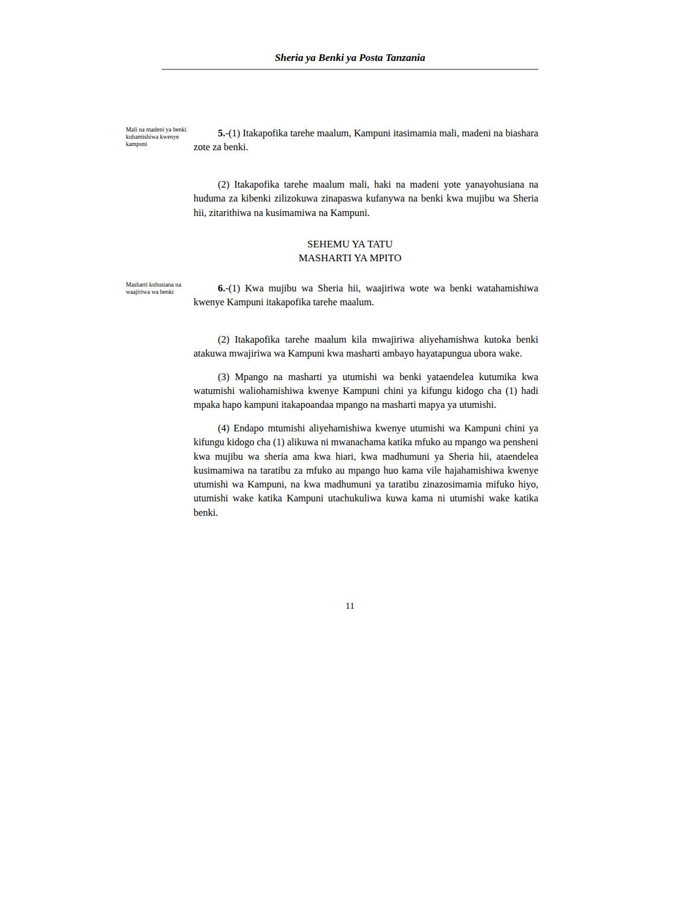Sheria ya Benki ya Posta Tanzania
Mali na madeni ya benki kuhamishiwa kwenye kampuni
5.-(1) Itakapofika tarehe maalum, Kampuni itasimamia mali, madeni na biashara zote za benki.
(2) Itakapofika tarehe maalum mali, haki na madeni yote yanayohusiana na huduma za kibenki zilizokuwa zinapaswa kufanywa na benki kwa mujibu wa Sheria hii, zitarithiwa na kusimamiwa na Kampuni.
SEHEMU YA TATU
MASHARTI YA MPITO
Masharti kuhusiana na waajiriwa wa benki
6.-(1) Kwa mujibu wa Sheria hii, waajiriwa wote wa benki watahamishiwa kwenye Kampuni itakapofika tarehe maalum.
(2) Itakapofika tarehe maalum kila mwajiriwa aliyehamishwa kutoka benki atakuwa mwajiriwa wa Kampuni kwa masharti ambayo hayatapungua ubora wake.
(3) Mpango na masharti ya utumishi wa benki yataendelea kutumika kwa watumishi waliohamishiwa kwenye Kampuni chini ya kifungu kidogo cha (1) hadi mpaka hapo kampuni itakapoandaa mpango na masharti mapya ya utumishi.
(4) Endapo mtumishi aliyehamishiwa kwenye utumishi wa Kampuni chini ya kifungu kidogo cha (1) alikuwa ni mwanachama katika mfuko au mpango wa pensheni kwa mujibu wa sheria ama kwa hiari, kwa madhumuni ya Sheria hii, ataendelea kusimamiwa na taratibu za mfuko au mpango huo kama vile hajahamishiwa kwenye utumishi wa Kampuni, na kwa madhumuni ya taratibu zinazosimamia mifuko hiyo, utumishi wake katika Kampuni utachukuliwa kuwa kama ni utumishi wake katika benki.
11